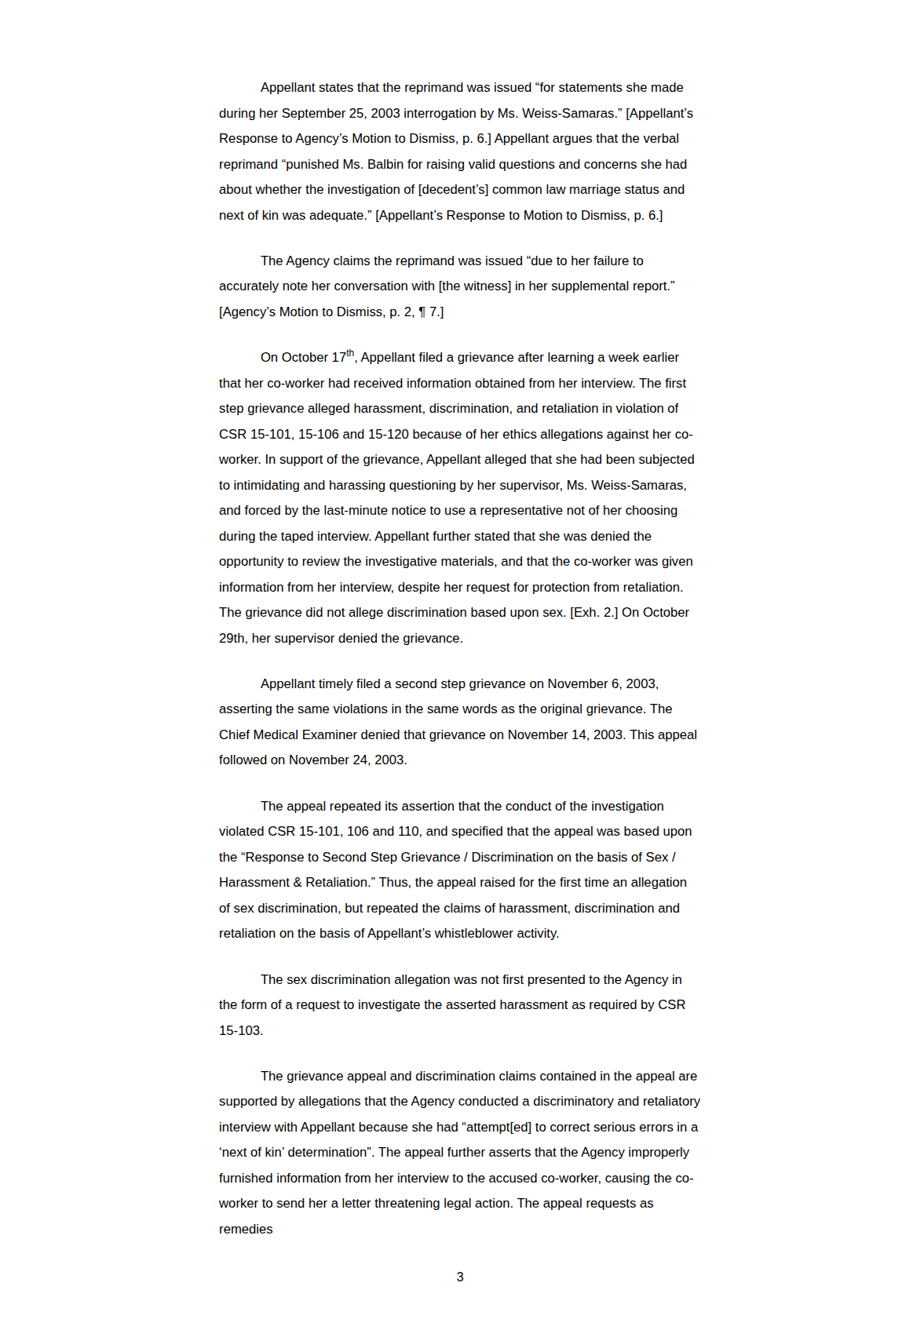Appellant states that the reprimand was issued “for statements she made during her September 25, 2003 interrogation by Ms. Weiss-Samaras.” [Appellant’s Response to Agency’s Motion to Dismiss, p. 6.] Appellant argues that the verbal reprimand “punished Ms. Balbin for raising valid questions and concerns she had about whether the investigation of [decedent’s] common law marriage status and next of kin was adequate.” [Appellant’s Response to Motion to Dismiss, p. 6.]
The Agency claims the reprimand was issued “due to her failure to accurately note her conversation with [the witness] in her supplemental report.” [Agency’s Motion to Dismiss, p. 2, ¶ 7.]
On October 17th, Appellant filed a grievance after learning a week earlier that her co-worker had received information obtained from her interview. The first step grievance alleged harassment, discrimination, and retaliation in violation of CSR 15-101, 15-106 and 15-120 because of her ethics allegations against her co-worker. In support of the grievance, Appellant alleged that she had been subjected to intimidating and harassing questioning by her supervisor, Ms. Weiss-Samaras, and forced by the last-minute notice to use a representative not of her choosing during the taped interview. Appellant further stated that she was denied the opportunity to review the investigative materials, and that the co-worker was given information from her interview, despite her request for protection from retaliation. The grievance did not allege discrimination based upon sex. [Exh. 2.] On October 29th, her supervisor denied the grievance.
Appellant timely filed a second step grievance on November 6, 2003, asserting the same violations in the same words as the original grievance. The Chief Medical Examiner denied that grievance on November 14, 2003. This appeal followed on November 24, 2003.
The appeal repeated its assertion that the conduct of the investigation violated CSR 15-101, 106 and 110, and specified that the appeal was based upon the “Response to Second Step Grievance / Discrimination on the basis of Sex / Harassment & Retaliation.” Thus, the appeal raised for the first time an allegation of sex discrimination, but repeated the claims of harassment, discrimination and retaliation on the basis of Appellant’s whistleblower activity.
The sex discrimination allegation was not first presented to the Agency in the form of a request to investigate the asserted harassment as required by CSR 15-103.
The grievance appeal and discrimination claims contained in the appeal are supported by allegations that the Agency conducted a discriminatory and retaliatory interview with Appellant because she had “attempt[ed] to correct serious errors in a ‘next of kin’ determination”. The appeal further asserts that the Agency improperly furnished information from her interview to the accused co-worker, causing the co-worker to send her a letter threatening legal action. The appeal requests as remedies
3